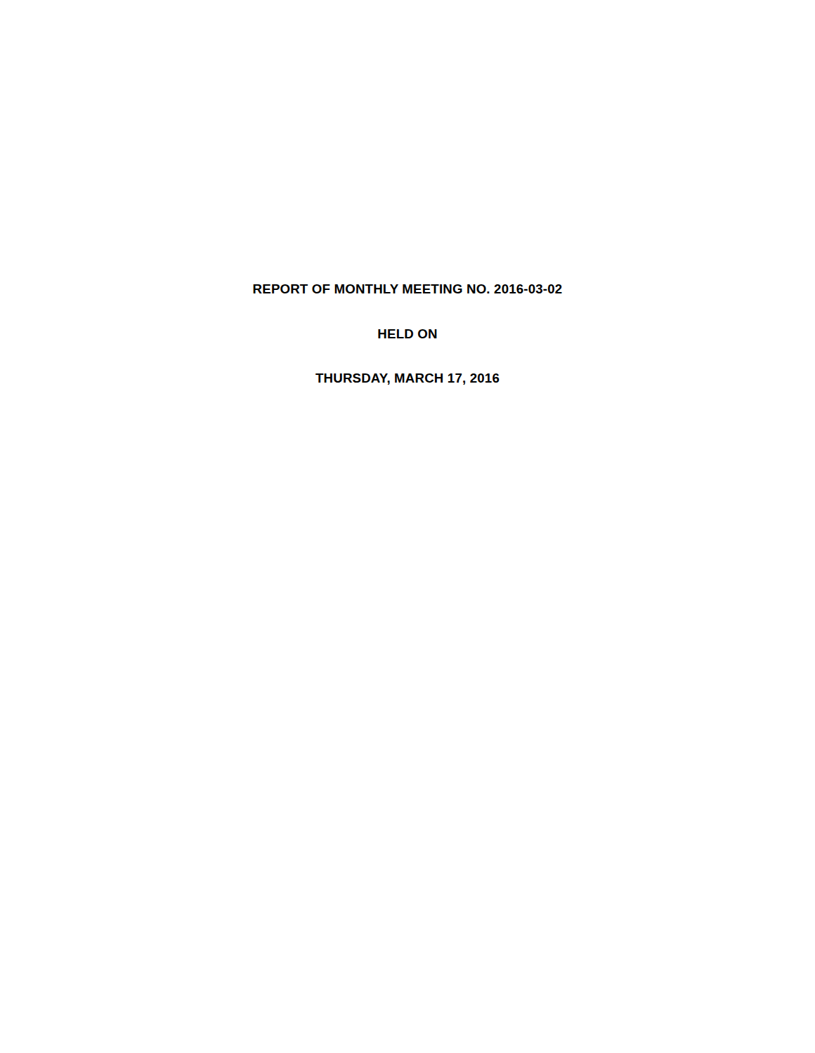REPORT OF MONTHLY MEETING NO. 2016-03-02
HELD ON
THURSDAY, MARCH 17, 2016